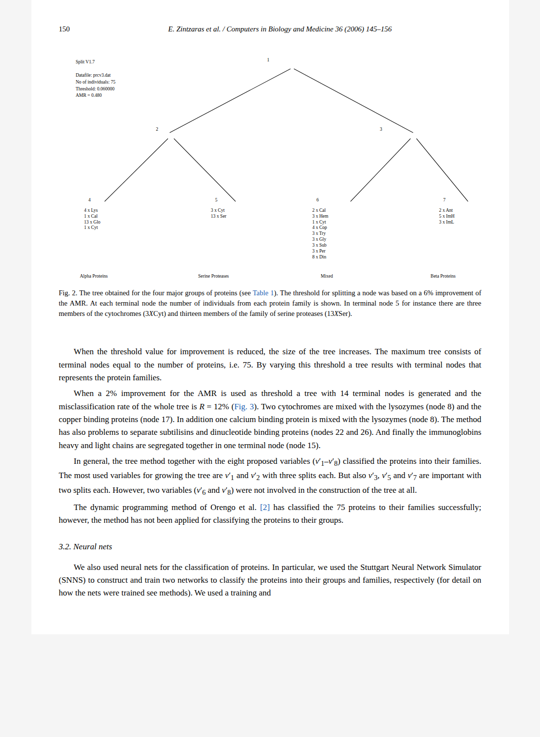150 E. Zintzaras et al. / Computers in Biology and Medicine 36 (2006) 145–156
Split V1.7
Datafile: prcv3.dat
No of individuals: 75
Threshold: 0.060000
AMR = 0.480
1
2
3
4
5
6
7
4 x Lys
1 x Cal
13 x Glo
1 x Cyt
3 x Cyt
13 x Ser
2 x Cal
3 x Hem
1 x Cyt
4 x Cop
3 x Try
3 x Gly
3 x Sub
3 x Per
8 x Din
2 x Ant
5 x ImH
3 x ImL
Alpha Proteins
Serine Proteases
Mixed
Beta Proteins
Fig. 2. The tree obtained for the four major groups of proteins (see Table 1). The threshold for splitting a node was based on a 6% improvement of the AMR. At each terminal node the number of individuals from each protein family is shown. In terminal node 5 for instance there are three members of the cytochromes (3XCyt) and thirteen members of the family of serine proteases (13XSer).
When the threshold value for improvement is reduced, the size of the tree increases. The maximum tree consists of terminal nodes equal to the number of proteins, i.e. 75. By varying this threshold a tree results with terminal nodes that represents the protein families.
When a 2% improvement for the AMR is used as threshold a tree with 14 terminal nodes is generated and the misclassification rate of the whole tree is R = 12% (Fig. 3). Two cytochromes are mixed with the lysozymes (node 8) and the copper binding proteins (node 17). In addition one calcium binding protein is mixed with the lysozymes (node 8). The method has also problems to separate subtilisins and dinucleotide binding proteins (nodes 22 and 26). And finally the immunoglobins heavy and light chains are segregated together in one terminal node (node 15).
In general, the tree method together with the eight proposed variables (v′1–v′8) classified the proteins into their families. The most used variables for growing the tree are v′1 and v′2 with three splits each. But also v′3, v′5 and v′7 are important with two splits each. However, two variables (v′6 and v′8) were not involved in the construction of the tree at all.
The dynamic programming method of Orengo et al. [2] has classified the 75 proteins to their families successfully; however, the method has not been applied for classifying the proteins to their groups.
3.2. Neural nets
We also used neural nets for the classification of proteins. In particular, we used the Stuttgart Neural Network Simulator (SNNS) to construct and train two networks to classify the proteins into their groups and families, respectively (for detail on how the nets were trained see methods). We used a training and